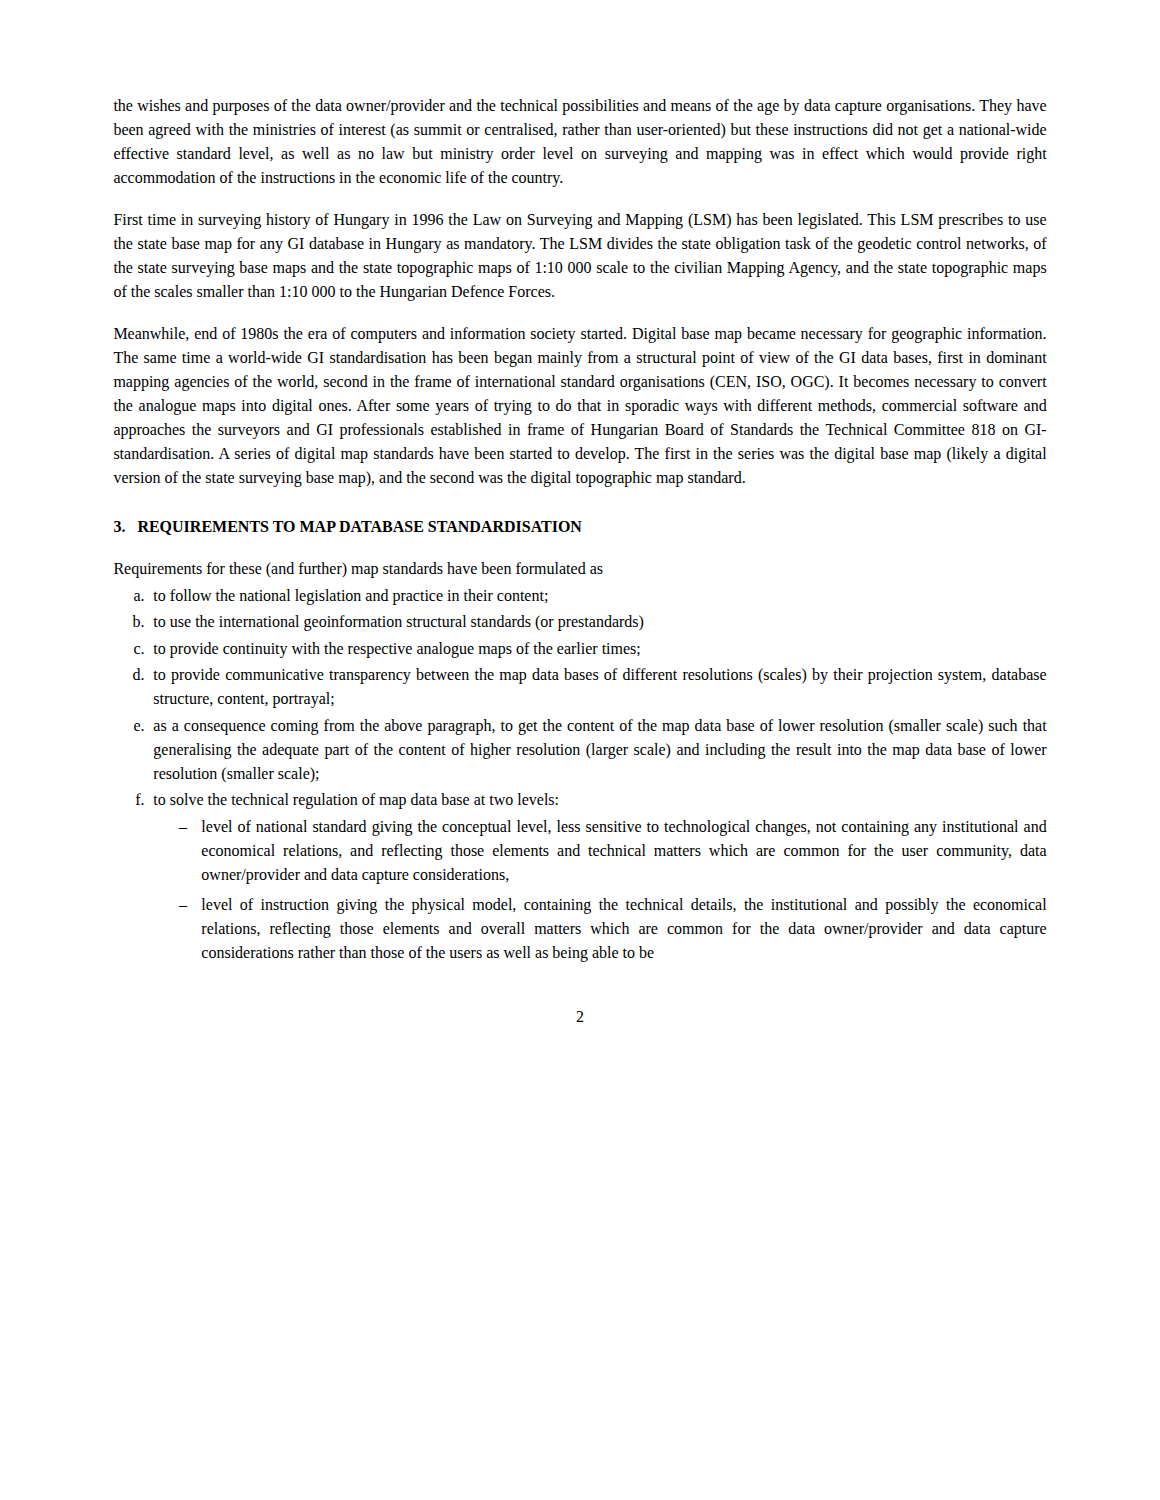the wishes and purposes of the data owner/provider and the technical possibilities and means of the age by data capture organisations. They have been agreed with the ministries of interest (as summit or centralised, rather than user-oriented) but these instructions did not get a national-wide effective standard level, as well as no law but ministry order level on surveying and mapping was in effect which would provide right accommodation of the instructions in the economic life of the country.
First time in surveying history of Hungary in 1996 the Law on Surveying and Mapping (LSM) has been legislated. This LSM prescribes to use the state base map for any GI database in Hungary as mandatory. The LSM divides the state obligation task of the geodetic control networks, of the state surveying base maps and the state topographic maps of 1:10 000 scale to the civilian Mapping Agency, and the state topographic maps of the scales smaller than 1:10 000 to the Hungarian Defence Forces.
Meanwhile, end of 1980s the era of computers and information society started. Digital base map became necessary for geographic information. The same time a world-wide GI standardisation has been began mainly from a structural point of view of the GI data bases, first in dominant mapping agencies of the world, second in the frame of international standard organisations (CEN, ISO, OGC). It becomes necessary to convert the analogue maps into digital ones. After some years of trying to do that in sporadic ways with different methods, commercial software and approaches the surveyors and GI professionals established in frame of Hungarian Board of Standards the Technical Committee 818 on GI-standardisation. A series of digital map standards have been started to develop. The first in the series was the digital base map (likely a digital version of the state surveying base map), and the second was the digital topographic map standard.
3. REQUIREMENTS TO MAP DATABASE STANDARDISATION
Requirements for these (and further) map standards have been formulated as
to follow the national legislation and practice in their content;
to use the international geoinformation structural standards (or prestandards)
to provide continuity with the respective analogue maps of the earlier times;
to provide communicative transparency between the map data bases of different resolutions (scales) by their projection system, database structure, content, portrayal;
as a consequence coming from the above paragraph, to get the content of the map data base of lower resolution (smaller scale) such that generalising the adequate part of the content of higher resolution (larger scale) and including the result into the map data base of lower resolution (smaller scale);
to solve the technical regulation of map data base at two levels:
level of national standard giving the conceptual level, less sensitive to technological changes, not containing any institutional and economical relations, and reflecting those elements and technical matters which are common for the user community, data owner/provider and data capture considerations,
level of instruction giving the physical model, containing the technical details, the institutional and possibly the economical relations, reflecting those elements and overall matters which are common for the data owner/provider and data capture considerations rather than those of the users as well as being able to be
2